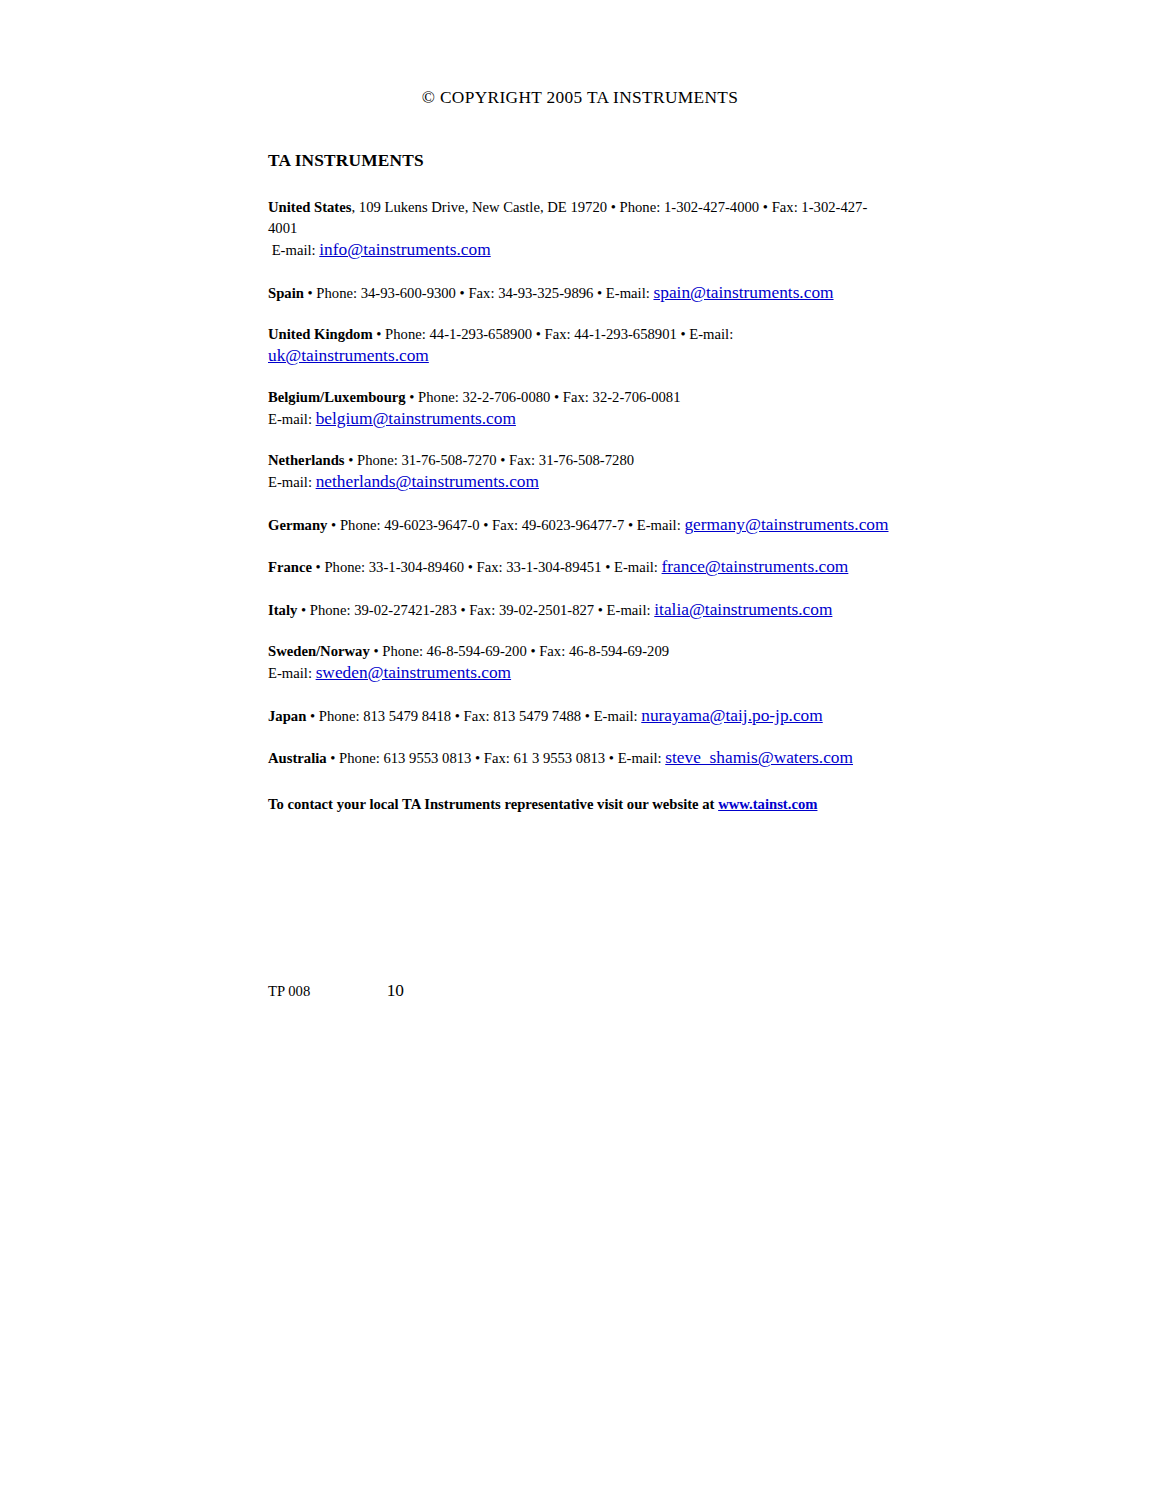© COPYRIGHT 2005 TA INSTRUMENTS
TA INSTRUMENTS
United States, 109 Lukens Drive, New Castle, DE 19720 • Phone: 1-302-427-4000 • Fax: 1-302-427-4001
E-mail: info@tainstruments.com
Spain • Phone: 34-93-600-9300 • Fax: 34-93-325-9896 • E-mail: spain@tainstruments.com
United Kingdom • Phone: 44-1-293-658900 • Fax: 44-1-293-658901 • E-mail: uk@tainstruments.com
Belgium/Luxembourg • Phone: 32-2-706-0080 • Fax: 32-2-706-0081
E-mail: belgium@tainstruments.com
Netherlands • Phone: 31-76-508-7270 • Fax: 31-76-508-7280
E-mail: netherlands@tainstruments.com
Germany • Phone: 49-6023-9647-0 • Fax: 49-6023-96477-7 • E-mail: germany@tainstruments.com
France • Phone: 33-1-304-89460 • Fax: 33-1-304-89451 • E-mail: france@tainstruments.com
Italy • Phone: 39-02-27421-283 • Fax: 39-02-2501-827 • E-mail: italia@tainstruments.com
Sweden/Norway • Phone: 46-8-594-69-200 • Fax: 46-8-594-69-209
E-mail: sweden@tainstruments.com
Japan • Phone: 813 5479 8418 • Fax: 813 5479 7488 • E-mail: nurayama@taij.po-jp.com
Australia • Phone: 613 9553 0813 • Fax: 61 3 9553 0813 • E-mail: steve_shamis@waters.com
To contact your local TA Instruments representative visit our website at www.tainst.com
TP 008 10